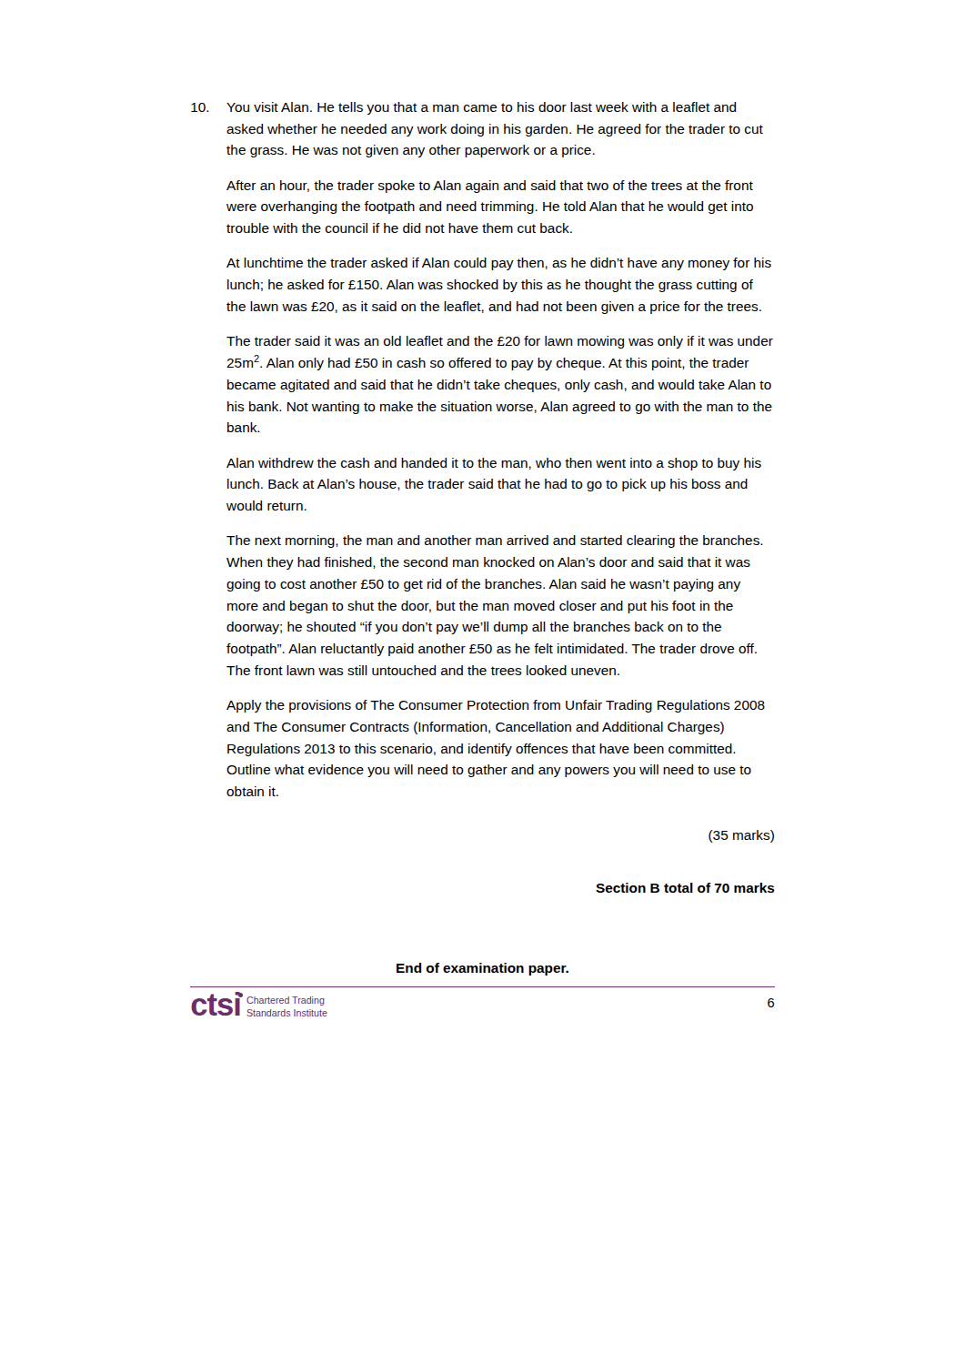10.
You visit Alan. He tells you that a man came to his door last week with a leaflet and asked whether he needed any work doing in his garden. He agreed for the trader to cut the grass. He was not given any other paperwork or a price.
After an hour, the trader spoke to Alan again and said that two of the trees at the front were overhanging the footpath and need trimming. He told Alan that he would get into trouble with the council if he did not have them cut back.
At lunchtime the trader asked if Alan could pay then, as he didn’t have any money for his lunch; he asked for £150. Alan was shocked by this as he thought the grass cutting of the lawn was £20, as it said on the leaflet, and had not been given a price for the trees.
The trader said it was an old leaflet and the £20 for lawn mowing was only if it was under 25m2. Alan only had £50 in cash so offered to pay by cheque. At this point, the trader became agitated and said that he didn’t take cheques, only cash, and would take Alan to his bank. Not wanting to make the situation worse, Alan agreed to go with the man to the bank.
Alan withdrew the cash and handed it to the man, who then went into a shop to buy his lunch. Back at Alan’s house, the trader said that he had to go to pick up his boss and would return.
The next morning, the man and another man arrived and started clearing the branches. When they had finished, the second man knocked on Alan’s door and said that it was going to cost another £50 to get rid of the branches. Alan said he wasn’t paying any more and began to shut the door, but the man moved closer and put his foot in the doorway; he shouted “if you don’t pay we’ll dump all the branches back on to the footpath”. Alan reluctantly paid another £50 as he felt intimidated. The trader drove off. The front lawn was still untouched and the trees looked uneven.
Apply the provisions of The Consumer Protection from Unfair Trading Regulations 2008 and The Consumer Contracts (Information, Cancellation and Additional Charges) Regulations 2013 to this scenario, and identify offences that have been committed. Outline what evidence you will need to gather and any powers you will need to use to obtain it.
(35 marks)
Section B total of 70 marks
End of examination paper.
ctsi
Chartered Trading
Standards Institute
6